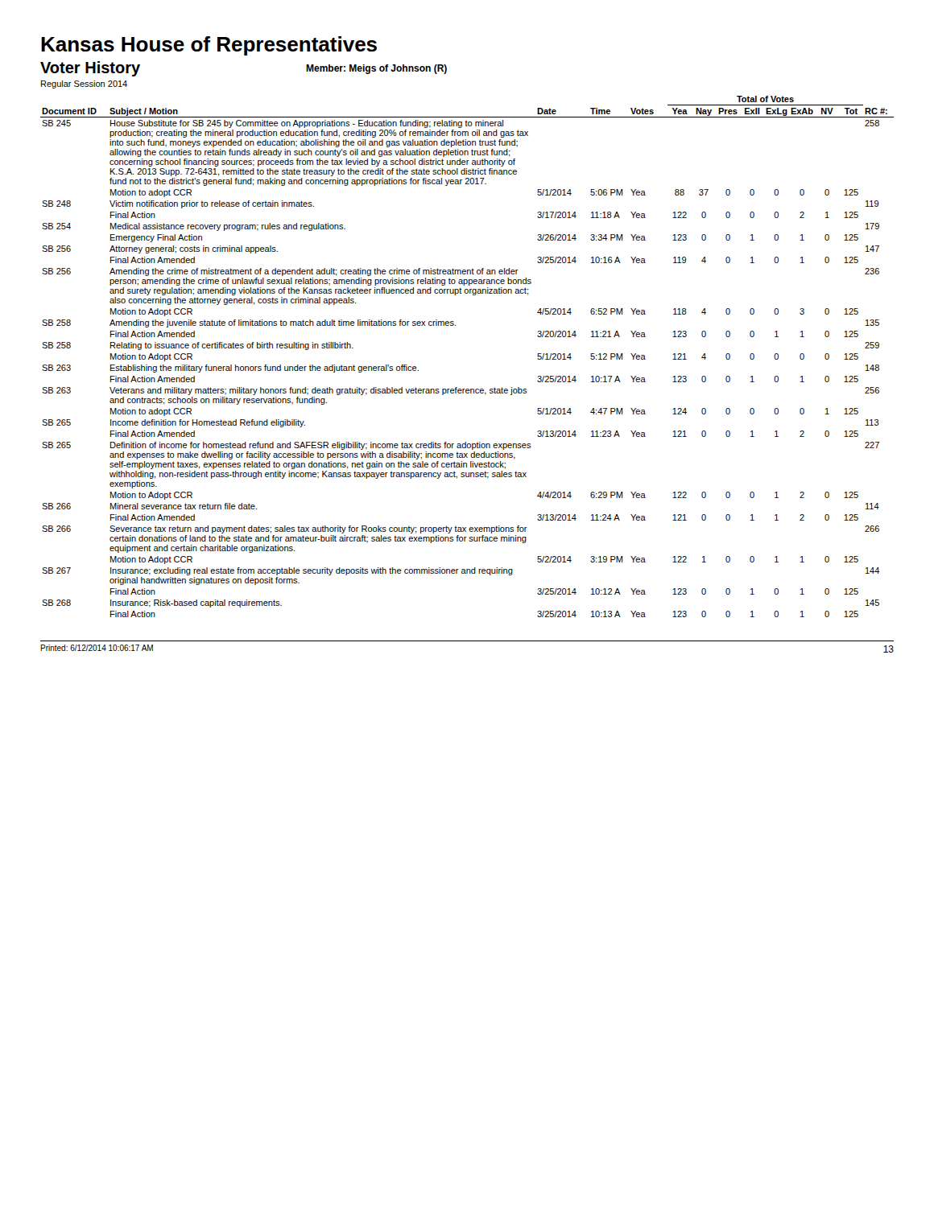Kansas House of Representatives
Voter History
Regular Session 2014
Member: Meigs of Johnson (R)
| | Total of Votes | |
| Document ID | Subject / Motion | Date | Time | Votes | Yea | Nay | Pres | ExII | ExLg | ExAb | NV | Tot | RC #: |
| SB 245 | House Substitute for SB 245 by Committee on Appropriations - Education funding; relating to mineral production; creating the mineral production education fund, crediting 20% of remainder from oil and gas tax into such fund, moneys expended on education; abolishing the oil and gas valuation depletion trust fund; allowing the counties to retain funds already in such county's oil and gas valuation depletion trust fund; concerning school financing sources; proceeds from the tax levied by a school district under authority of K.S.A. 2013 Supp. 72-6431, remitted to the state treasury to the credit of the state school district finance fund not to the district's general fund; making and concerning appropriations for fiscal year 2017. | | | | | | | | | | | | 258 |
| | Motion to adopt CCR | 5/1/2014 | 5:06 PM | Yea | 88 | 37 | 0 | 0 | 0 | 0 | 0 | 125 | |
| SB 248 | Victim notification prior to release of certain inmates. | | | | | | | | | | | | 119 |
| | Final Action | 3/17/2014 | 11:18 A | Yea | 122 | 0 | 0 | 0 | 0 | 2 | 1 | 125 | |
| SB 254 | Medical assistance recovery program; rules and regulations. | | | | | | | | | | | | 179 |
| | Emergency Final Action | 3/26/2014 | 3:34 PM | Yea | 123 | 0 | 0 | 1 | 0 | 1 | 0 | 125 | |
| SB 256 | Attorney general; costs in criminal appeals. | | | | | | | | | | | | 147 |
| | Final Action Amended | 3/25/2014 | 10:16 A | Yea | 119 | 4 | 0 | 1 | 0 | 1 | 0 | 125 | |
| SB 256 | Amending the crime of mistreatment of a dependent adult; creating the crime of mistreatment of an elder person; amending the crime of unlawful sexual relations; amending provisions relating to appearance bonds and surety regulation; amending violations of the Kansas racketeer influenced and corrupt organization act; also concerning the attorney general, costs in criminal appeals. | | | | | | | | | | | | 236 |
| | Motion to Adopt CCR | 4/5/2014 | 6:52 PM | Yea | 118 | 4 | 0 | 0 | 0 | 3 | 0 | 125 | |
| SB 258 | Amending the juvenile statute of limitations to match adult time limitations for sex crimes. | | | | | | | | | | | | 135 |
| | Final Action Amended | 3/20/2014 | 11:21 A | Yea | 123 | 0 | 0 | 0 | 1 | 1 | 0 | 125 | |
| SB 258 | Relating to issuance of certificates of birth resulting in stillbirth. | | | | | | | | | | | | 259 |
| | Motion to Adopt CCR | 5/1/2014 | 5:12 PM | Yea | 121 | 4 | 0 | 0 | 0 | 0 | 0 | 125 | |
| SB 263 | Establishing the military funeral honors fund under the adjutant general's office. | | | | | | | | | | | | 148 |
| | Final Action Amended | 3/25/2014 | 10:17 A | Yea | 123 | 0 | 0 | 1 | 0 | 1 | 0 | 125 | |
| SB 263 | Veterans and military matters; military honors fund; death gratuity; disabled veterans preference, state jobs and contracts; schools on military reservations, funding. | | | | | | | | | | | | 256 |
| | Motion to adopt CCR | 5/1/2014 | 4:47 PM | Yea | 124 | 0 | 0 | 0 | 0 | 0 | 1 | 125 | |
| SB 265 | Income definition for Homestead Refund eligibility. | | | | | | | | | | | | 113 |
| | Final Action Amended | 3/13/2014 | 11:23 A | Yea | 121 | 0 | 0 | 1 | 1 | 2 | 0 | 125 | |
| SB 265 | Definition of income for homestead refund and SAFESR eligibility; income tax credits for adoption expenses and expenses to make dwelling or facility accessible to persons with a disability; income tax deductions, self-employment taxes, expenses related to organ donations, net gain on the sale of certain livestock; withholding, non-resident pass-through entity income; Kansas taxpayer transparency act, sunset; sales tax exemptions. | | | | | | | | | | | | 227 |
| | Motion to Adopt CCR | 4/4/2014 | 6:29 PM | Yea | 122 | 0 | 0 | 0 | 1 | 2 | 0 | 125 | |
| SB 266 | Mineral severance tax return file date. | | | | | | | | | | | | 114 |
| | Final Action Amended | 3/13/2014 | 11:24 A | Yea | 121 | 0 | 0 | 1 | 1 | 2 | 0 | 125 | |
| SB 266 | Severance tax return and payment dates; sales tax authority for Rooks county; property tax exemptions for certain donations of land to the state and for amateur-built aircraft; sales tax exemptions for surface mining equipment and certain charitable organizations. | | | | | | | | | | | | 266 |
| | Motion to Adopt CCR | 5/2/2014 | 3:19 PM | Yea | 122 | 1 | 0 | 0 | 1 | 1 | 0 | 125 | |
| SB 267 | Insurance; excluding real estate from acceptable security deposits with the commissioner and requiring original handwritten signatures on deposit forms. | | | | | | | | | | | | 144 |
| | Final Action | 3/25/2014 | 10:12 A | Yea | 123 | 0 | 0 | 1 | 0 | 1 | 0 | 125 | |
| SB 268 | Insurance; Risk-based capital requirements. | | | | | | | | | | | | 145 |
| | Final Action | 3/25/2014 | 10:13 A | Yea | 123 | 0 | 0 | 1 | 0 | 1 | 0 | 125 | |
Printed: 6/12/2014 10:06:17 AM
13